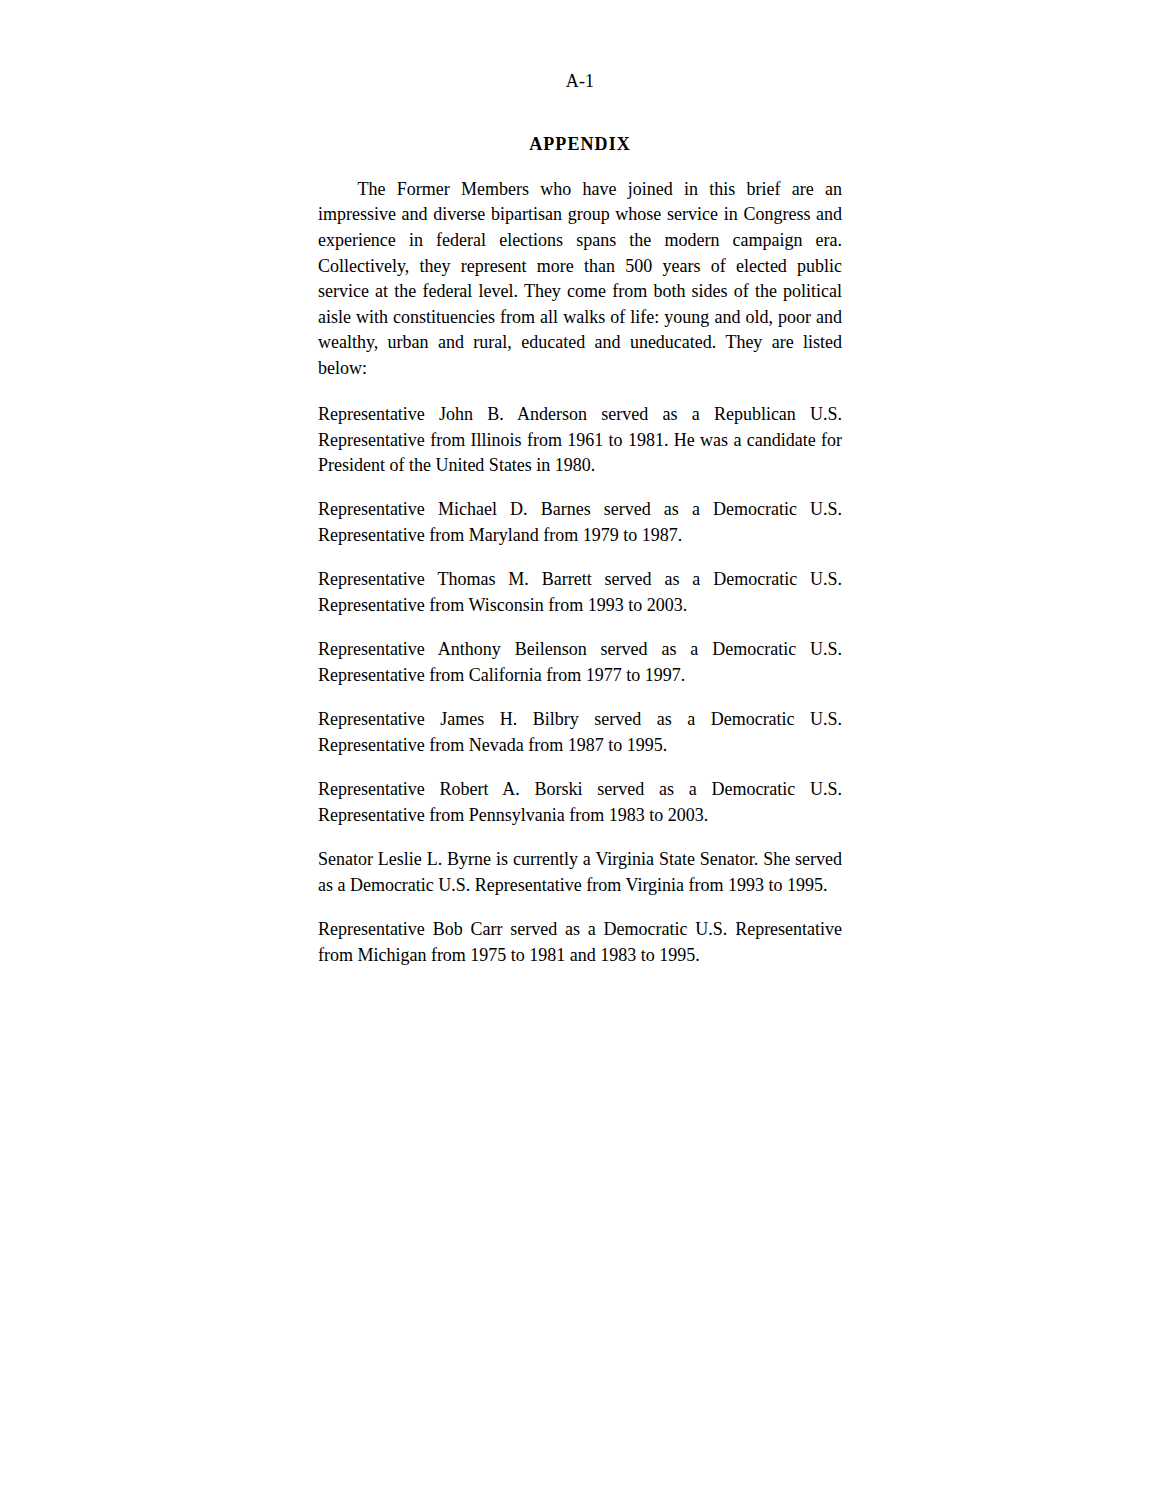A-1
APPENDIX
The Former Members who have joined in this brief are an impressive and diverse bipartisan group whose service in Congress and experience in federal elections spans the modern campaign era. Collectively, they represent more than 500 years of elected public service at the federal level. They come from both sides of the political aisle with constituencies from all walks of life: young and old, poor and wealthy, urban and rural, educated and uneducated. They are listed below:
Representative John B. Anderson served as a Republican U.S. Representative from Illinois from 1961 to 1981. He was a candidate for President of the United States in 1980.
Representative Michael D. Barnes served as a Democratic U.S. Representative from Maryland from 1979 to 1987.
Representative Thomas M. Barrett served as a Democratic U.S. Representative from Wisconsin from 1993 to 2003.
Representative Anthony Beilenson served as a Democratic U.S. Representative from California from 1977 to 1997.
Representative James H. Bilbry served as a Democratic U.S. Representative from Nevada from 1987 to 1995.
Representative Robert A. Borski served as a Democratic U.S. Representative from Pennsylvania from 1983 to 2003.
Senator Leslie L. Byrne is currently a Virginia State Senator. She served as a Democratic U.S. Representative from Virginia from 1993 to 1995.
Representative Bob Carr served as a Democratic U.S. Representative from Michigan from 1975 to 1981 and 1983 to 1995.